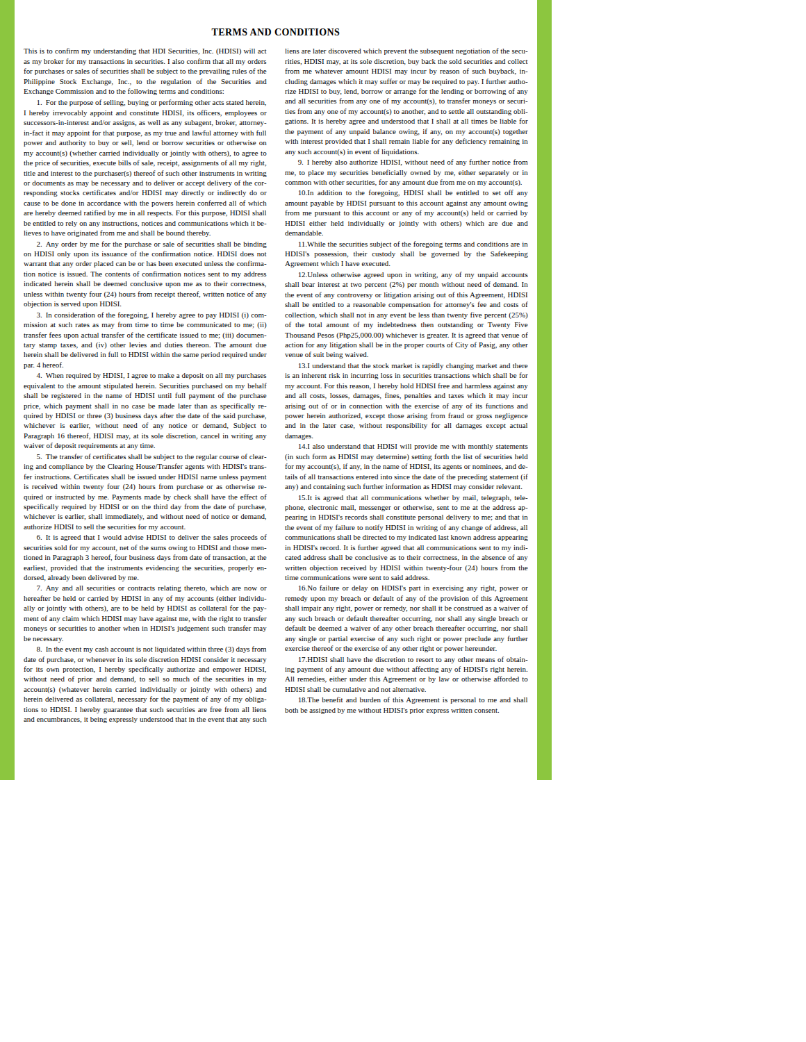Terms and Conditions
This is to confirm my understanding that HDI Securities, Inc. (HDISI) will act as my broker for my transactions in securities. I also confirm that all my orders for purchases or sales of securities shall be subject to the prevailing rules of the Philippine Stock Exchange, Inc., to the regulation of the Securities and Exchange Commission and to the following terms and conditions:
1. For the purpose of selling, buying or performing other acts stated herein, I hereby irrevocably appoint and constitute HDISI, its officers, employees or successors-in-interest and/or assigns, as well as any subagent, broker, attorney-in-fact it may appoint for that purpose, as my true and lawful attorney with full power and authority to buy or sell, lend or borrow securities or otherwise on my account(s) (whether carried individually or jointly with others), to agree to the price of securities, execute bills of sale, receipt, assignments of all my right, title and interest to the purchaser(s) thereof of such other instruments in writing or documents as may be necessary and to deliver or accept delivery of the corresponding stocks certificates and/or HDISI may directly or indirectly do or cause to be done in accordance with the powers herein conferred all of which are hereby deemed ratified by me in all respects. For this purpose, HDISI shall be entitled to rely on any instructions, notices and communications which it believes to have originated from me and shall be bound thereby.
2. Any order by me for the purchase or sale of securities shall be binding on HDISI only upon its issuance of the confirmation notice. HDISI does not warrant that any order placed can be or has been executed unless the confirmation notice is issued. The contents of confirmation notices sent to my address indicated herein shall be deemed conclusive upon me as to their correctness, unless within twenty four (24) hours from receipt thereof, written notice of any objection is served upon HDISI.
3. In consideration of the foregoing, I hereby agree to pay HDISI (i) commission at such rates as may from time to time be communicated to me; (ii) transfer fees upon actual transfer of the certificate issued to me; (iii) documentary stamp taxes, and (iv) other levies and duties thereon. The amount due herein shall be delivered in full to HDISI within the same period required under par. 4 hereof.
4. When required by HDISI, I agree to make a deposit on all my purchases equivalent to the amount stipulated herein. Securities purchased on my behalf shall be registered in the name of HDISI until full payment of the purchase price, which payment shall in no case be made later than as specifically required by HDISI or three (3) business days after the date of the said purchase, whichever is earlier, without need of any notice or demand, Subject to Paragraph 16 thereof, HDISI may, at its sole discretion, cancel in writing any waiver of deposit requirements at any time.
5. The transfer of certificates shall be subject to the regular course of clearing and compliance by the Clearing House/Transfer agents with HDISI's transfer instructions. Certificates shall be issued under HDISI name unless payment is received within twenty four (24) hours from purchase or as otherwise required or instructed by me. Payments made by check shall have the effect of specifically required by HDISI or on the third day from the date of purchase, whichever is earlier, shall immediately, and without need of notice or demand, authorize HDISI to sell the securities for my account.
6. It is agreed that I would advise HDISI to deliver the sales proceeds of securities sold for my account, net of the sums owing to HDISI and those mentioned in Paragraph 3 hereof, four business days from date of transaction, at the earliest, provided that the instruments evidencing the securities, properly endorsed, already been delivered by me.
7. Any and all securities or contracts relating thereto, which are now or hereafter be held or carried by HDISI in any of my accounts (either individually or jointly with others), are to be held by HDISI as collateral for the payment of any claim which HDISI may have against me, with the right to transfer moneys or securities to another when in HDISI's judgement such transfer may be necessary.
8. In the event my cash account is not liquidated within three (3) days from date of purchase, or whenever in its sole discretion HDISI consider it necessary for its own protection, I hereby specifically authorize and empower HDISI, without need of prior and demand, to sell so much of the securities in my account(s) (whatever herein carried individually or jointly with others) and herein delivered as collateral, necessary for the payment of any of my obligations to HDISI. I hereby guarantee that such securities are free from all liens and encumbrances, it being expressly understood that in the event that any such liens are later discovered which prevent the subsequent negotiation of the securities, HDISI may, at its sole discretion, buy back the sold securities and collect from me whatever amount HDISI may incur by reason of such buyback, including damages which it may suffer or may be required to pay. I further authorize HDISI to buy, lend, borrow or arrange for the lending or borrowing of any and all securities from any one of my account(s), to transfer moneys or securities from any one of my account(s) to another, and to settle all outstanding obligations. It is hereby agree and understood that I shall at all times be liable for the payment of any unpaid balance owing, if any, on my account(s) together with interest provided that I shall remain liable for any deficiency remaining in any such account(s) in event of liquidations.
9. I hereby also authorize HDISI, without need of any further notice from me, to place my securities beneficially owned by me, either separately or in common with other securities, for any amount due from me on my account(s).
10. In addition to the foregoing, HDISI shall be entitled to set off any amount payable by HDISI pursuant to this account against any amount owing from me pursuant to this account or any of my account(s) held or carried by HDISI either held individually or jointly with others) which are due and demandable.
11. While the securities subject of the foregoing terms and conditions are in HDISI's possession, their custody shall be governed by the Safekeeping Agreement which I have executed.
12. Unless otherwise agreed upon in writing, any of my unpaid accounts shall bear interest at two percent (2%) per month without need of demand. In the event of any controversy or litigation arising out of this Agreement, HDISI shall be entitled to a reasonable compensation for attorney's fee and costs of collection, which shall not in any event be less than twenty five percent (25%) of the total amount of my indebtedness then outstanding or Twenty Five Thousand Pesos (Php25,000.00) whichever is greater. It is agreed that venue of action for any litigation shall be in the proper courts of City of Pasig, any other venue of suit being waived.
13. I understand that the stock market is rapidly changing market and there is an inherent risk in incurring loss in securities transactions which shall be for my account. For this reason, I hereby hold HDISI free and harmless against any and all costs, losses, damages, fines, penalties and taxes which it may incur arising out of or in connection with the exercise of any of its functions and power herein authorized, except those arising from fraud or gross negligence and in the later case, without responsibility for all damages except actual damages.
14. I also understand that HDISI will provide me with monthly statements (in such form as HDISI may determine) setting forth the list of securities held for my account(s), if any, in the name of HDISI, its agents or nominees, and details of all transactions entered into since the date of the preceding statement (if any) and containing such further information as HDISI may consider relevant.
15. It is agreed that all communications whether by mail, telegraph, telephone, electronic mail, messenger or otherwise, sent to me at the address appearing in HDISI's records shall constitute personal delivery to me; and that in the event of my failure to notify HDISI in writing of any change of address, all communications shall be directed to my indicated last known address appearing in HDISI's record. It is further agreed that all communications sent to my indicated address shall be conclusive as to their correctness, in the absence of any written objection received by HDISI within twenty-four (24) hours from the time communications were sent to said address.
16. No failure or delay on HDISI's part in exercising any right, power or remedy upon my breach or default of any of the provision of this Agreement shall impair any right, power or remedy, nor shall it be construed as a waiver of any such breach or default thereafter occurring, nor shall any single breach or default be deemed a waiver of any other breach thereafter occurring, nor shall any single or partial exercise of any such right or power preclude any further exercise thereof or the exercise of any other right or power hereunder.
17. HDISI shall have the discretion to resort to any other means of obtaining payment of any amount due without affecting any of HDISI's right herein. All remedies, either under this Agreement or by law or otherwise afforded to HDISI shall be cumulative and not alternative.
18. The benefit and burden of this Agreement is personal to me and shall both be assigned by me without HDISI's prior express written consent.